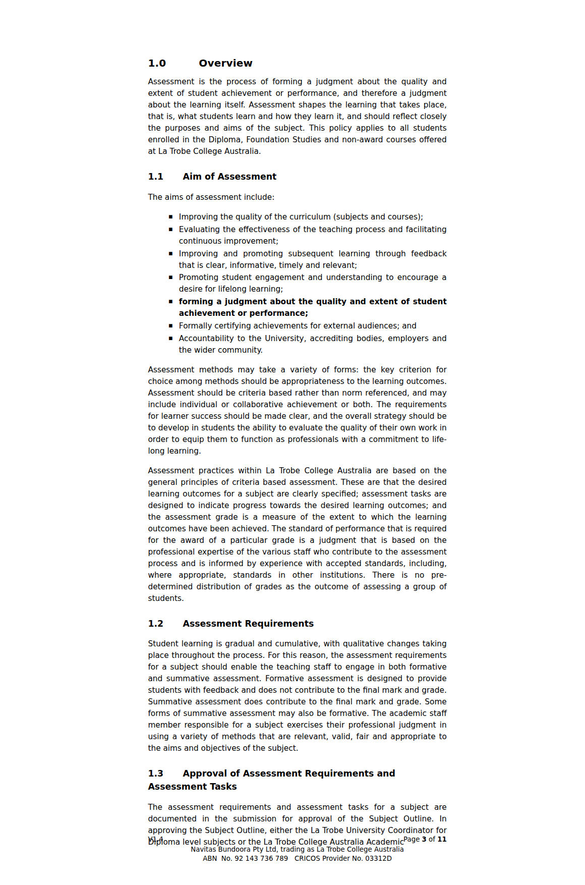1.0 Overview
Assessment is the process of forming a judgment about the quality and extent of student achievement or performance, and therefore a judgment about the learning itself. Assessment shapes the learning that takes place, that is, what students learn and how they learn it, and should reflect closely the purposes and aims of the subject. This policy applies to all students enrolled in the Diploma, Foundation Studies and non-award courses offered at La Trobe College Australia.
1.1 Aim of Assessment
The aims of assessment include:
Improving the quality of the curriculum (subjects and courses);
Evaluating the effectiveness of the teaching process and facilitating continuous improvement;
Improving and promoting subsequent learning through feedback that is clear, informative, timely and relevant;
Promoting student engagement and understanding to encourage a desire for lifelong learning;
forming a judgment about the quality and extent of student achievement or performance;
Formally certifying achievements for external audiences; and
Accountability to the University, accrediting bodies, employers and the wider community.
Assessment methods may take a variety of forms: the key criterion for choice among methods should be appropriateness to the learning outcomes. Assessment should be criteria based rather than norm referenced, and may include individual or collaborative achievement or both. The requirements for learner success should be made clear, and the overall strategy should be to develop in students the ability to evaluate the quality of their own work in order to equip them to function as professionals with a commitment to life-long learning.
Assessment practices within La Trobe College Australia are based on the general principles of criteria based assessment. These are that the desired learning outcomes for a subject are clearly specified; assessment tasks are designed to indicate progress towards the desired learning outcomes; and the assessment grade is a measure of the extent to which the learning outcomes have been achieved. The standard of performance that is required for the award of a particular grade is a judgment that is based on the professional expertise of the various staff who contribute to the assessment process and is informed by experience with accepted standards, including, where appropriate, standards in other institutions. There is no pre-determined distribution of grades as the outcome of assessing a group of students.
1.2 Assessment Requirements
Student learning is gradual and cumulative, with qualitative changes taking place throughout the process. For this reason, the assessment requirements for a subject should enable the teaching staff to engage in both formative and summative assessment. Formative assessment is designed to provide students with feedback and does not contribute to the final mark and grade. Summative assessment does contribute to the final mark and grade. Some forms of summative assessment may also be formative. The academic staff member responsible for a subject exercises their professional judgment in using a variety of methods that are relevant, valid, fair and appropriate to the aims and objectives of the subject.
1.3 Approval of Assessment Requirements and Assessment Tasks
The assessment requirements and assessment tasks for a subject are documented in the submission for approval of the Subject Outline. In approving the Subject Outline, either the La Trobe University Coordinator for Diploma level subjects or the La Trobe College Australia Academic
V1.4 Page 3 of 11
Navitas Bundoora Pty Ltd, trading as La Trobe College Australia ABN No. 92 143 736 789 CRICOS Provider No. 03312D